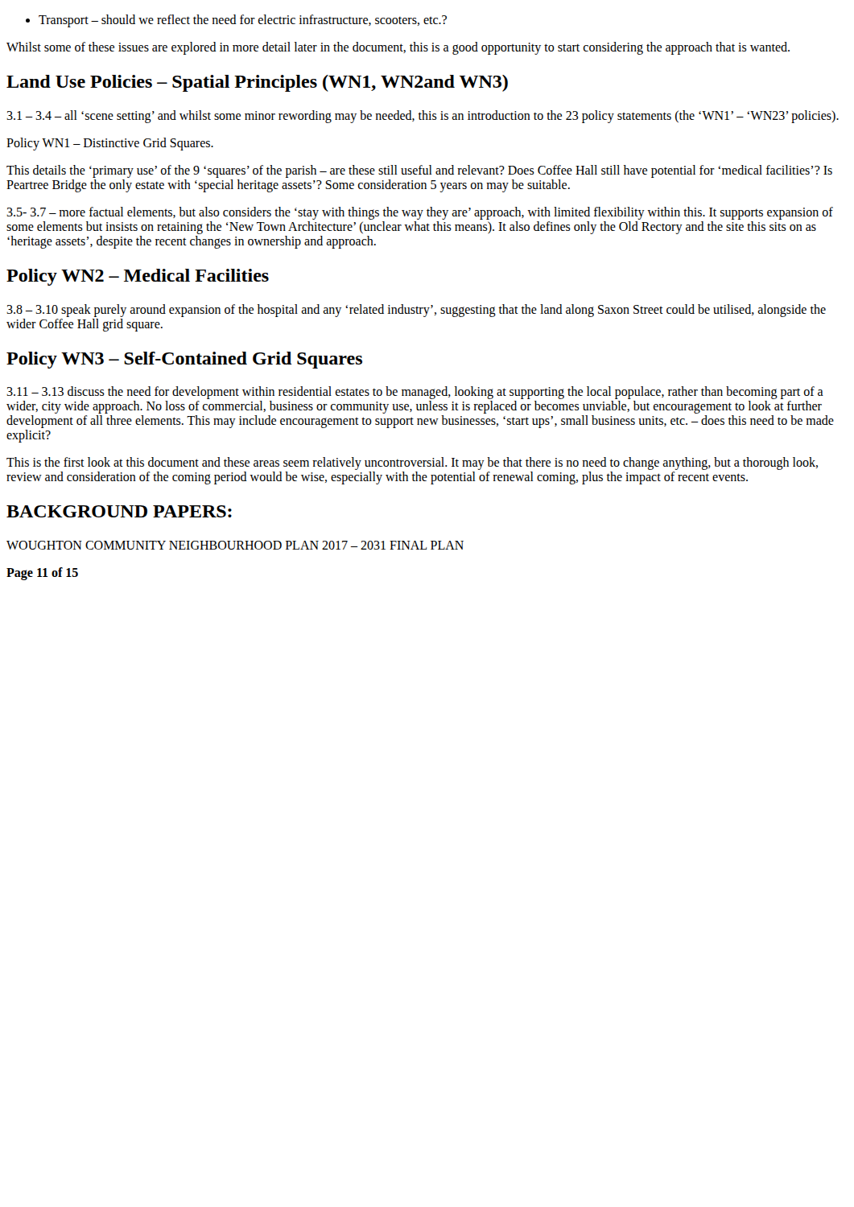Transport – should we reflect the need for electric infrastructure, scooters, etc.?
Whilst some of these issues are explored in more detail later in the document, this is a good opportunity to start considering the approach that is wanted.
Land Use Policies – Spatial Principles (WN1, WN2and WN3)
3.1 – 3.4 – all ‘scene setting’ and whilst some minor rewording may be needed, this is an introduction to the 23 policy statements (the ‘WN1’ – ‘WN23’ policies).
Policy WN1 – Distinctive Grid Squares.
This details the ‘primary use’ of the 9 ‘squares’ of the parish – are these still useful and relevant? Does Coffee Hall still have potential for ‘medical facilities’? Is Peartree Bridge the only estate with ‘special heritage assets’? Some consideration 5 years on may be suitable.
3.5- 3.7 – more factual elements, but also considers the ‘stay with things the way they are’ approach, with limited flexibility within this. It supports expansion of some elements but insists on retaining the ‘New Town Architecture’ (unclear what this means). It also defines only the Old Rectory and the site this sits on as ‘heritage assets’, despite the recent changes in ownership and approach.
Policy WN2 – Medical Facilities
3.8 – 3.10 speak purely around expansion of the hospital and any ‘related industry’, suggesting that the land along Saxon Street could be utilised, alongside the wider Coffee Hall grid square.
Policy WN3 – Self-Contained Grid Squares
3.11 – 3.13 discuss the need for development within residential estates to be managed, looking at supporting the local populace, rather than becoming part of a wider, city wide approach. No loss of commercial, business or community use, unless it is replaced or becomes unviable, but encouragement to look at further development of all three elements. This may include encouragement to support new businesses, ‘start ups’, small business units, etc. – does this need to be made explicit?
This is the first look at this document and these areas seem relatively uncontroversial. It may be that there is no need to change anything, but a thorough look, review and consideration of the coming period would be wise, especially with the potential of renewal coming, plus the impact of recent events.
BACKGROUND PAPERS:
WOUGHTON COMMUNITY NEIGHBOURHOOD PLAN 2017 – 2031 FINAL PLAN
Page 11 of 15